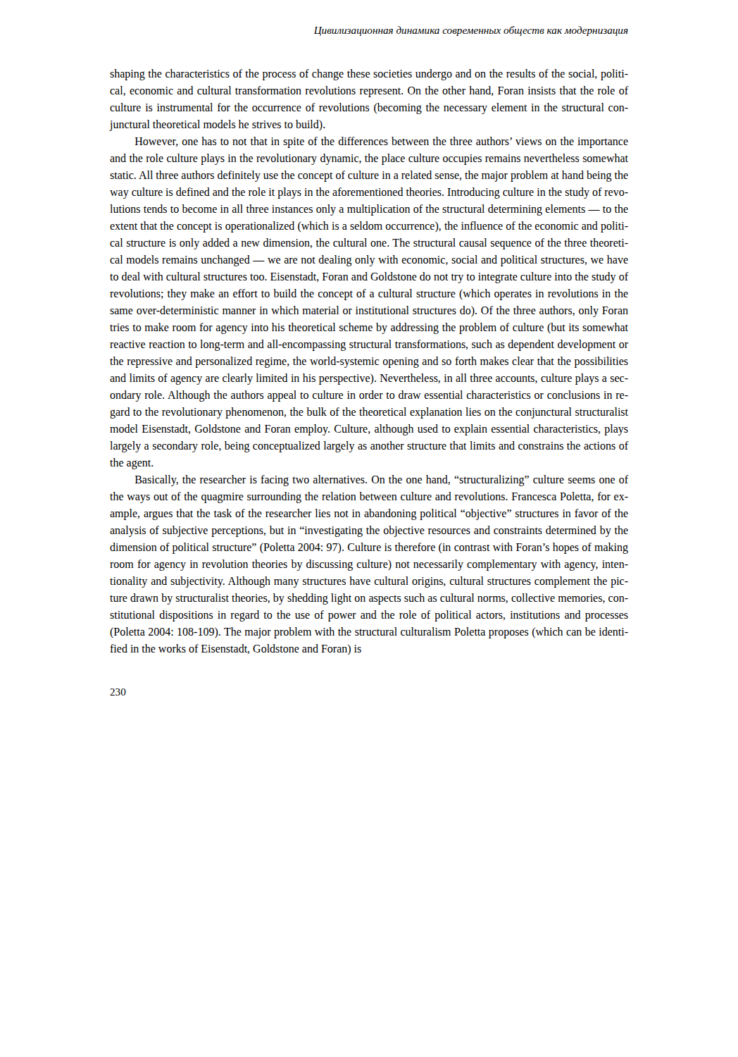Цивилизационная динамика современных обществ как модернизация
shaping the characteristics of the process of change these societies undergo and on the results of the social, political, economic and cultural transformation revolutions represent. On the other hand, Foran insists that the role of culture is instrumental for the occurrence of revolutions (becoming the necessary element in the structural conjunctural theoretical models he strives to build).
However, one has to not that in spite of the differences between the three authors’ views on the importance and the role culture plays in the revolutionary dynamic, the place culture occupies remains nevertheless somewhat static. All three authors definitely use the concept of culture in a related sense, the major problem at hand being the way culture is defined and the role it plays in the aforementioned theories. Introducing culture in the study of revolutions tends to become in all three instances only a multiplication of the structural determining elements — to the extent that the concept is operationalized (which is a seldom occurrence), the influence of the economic and political structure is only added a new dimension, the cultural one. The structural causal sequence of the three theoretical models remains unchanged — we are not dealing only with economic, social and political structures, we have to deal with cultural structures too. Eisenstadt, Foran and Goldstone do not try to integrate culture into the study of revolutions; they make an effort to build the concept of a cultural structure (which operates in revolutions in the same over-deterministic manner in which material or institutional structures do). Of the three authors, only Foran tries to make room for agency into his theoretical scheme by addressing the problem of culture (but its somewhat reactive reaction to long-term and all-encompassing structural transformations, such as dependent development or the repressive and personalized regime, the world-systemic opening and so forth makes clear that the possibilities and limits of agency are clearly limited in his perspective). Nevertheless, in all three accounts, culture plays a secondary role. Although the authors appeal to culture in order to draw essential characteristics or conclusions in regard to the revolutionary phenomenon, the bulk of the theoretical explanation lies on the conjunctural structuralist model Eisenstadt, Goldstone and Foran employ. Culture, although used to explain essential characteristics, plays largely a secondary role, being conceptualized largely as another structure that limits and constrains the actions of the agent.
Basically, the researcher is facing two alternatives. On the one hand, “structuralizing” culture seems one of the ways out of the quagmire surrounding the relation between culture and revolutions. Francesca Poletta, for example, argues that the task of the researcher lies not in abandoning political “objective” structures in favor of the analysis of subjective perceptions, but in “investigating the objective resources and constraints determined by the dimension of political structure” (Poletta 2004: 97). Culture is therefore (in contrast with Foran’s hopes of making room for agency in revolution theories by discussing culture) not necessarily complementary with agency, intentionality and subjectivity. Although many structures have cultural origins, cultural structures complement the picture drawn by structuralist theories, by shedding light on aspects such as cultural norms, collective memories, constitutional dispositions in regard to the use of power and the role of political actors, institutions and processes (Poletta 2004: 108-109). The major problem with the structural culturalism Poletta proposes (which can be identified in the works of Eisenstadt, Goldstone and Foran) is
230